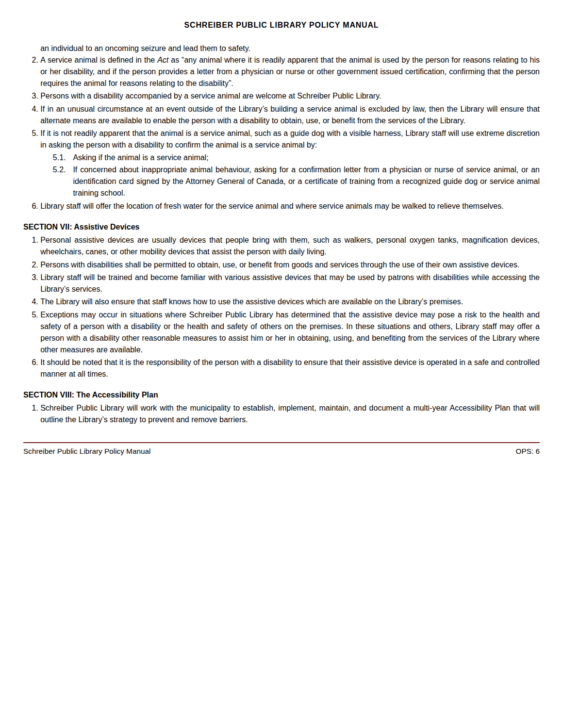SCHREIBER PUBLIC LIBRARY POLICY MANUAL
an individual to an oncoming seizure and lead them to safety.
A service animal is defined in the Act as “any animal where it is readily apparent that the animal is used by the person for reasons relating to his or her disability, and if the person provides a letter from a physician or nurse or other government issued certification, confirming that the person requires the animal for reasons relating to the disability”.
Persons with a disability accompanied by a service animal are welcome at Schreiber Public Library.
If in an unusual circumstance at an event outside of the Library’s building a service animal is excluded by law, then the Library will ensure that alternate means are available to enable the person with a disability to obtain, use, or benefit from the services of the Library.
If it is not readily apparent that the animal is a service animal, such as a guide dog with a visible harness, Library staff will use extreme discretion in asking the person with a disability to confirm the animal is a service animal by:
5.1. Asking if the animal is a service animal;
5.2. If concerned about inappropriate animal behaviour, asking for a confirmation letter from a physician or nurse of service animal, or an identification card signed by the Attorney General of Canada, or a certificate of training from a recognized guide dog or service animal training school.
Library staff will offer the location of fresh water for the service animal and where service animals may be walked to relieve themselves.
SECTION VII: Assistive Devices
Personal assistive devices are usually devices that people bring with them, such as walkers, personal oxygen tanks, magnification devices, wheelchairs, canes, or other mobility devices that assist the person with daily living.
Persons with disabilities shall be permitted to obtain, use, or benefit from goods and services through the use of their own assistive devices.
Library staff will be trained and become familiar with various assistive devices that may be used by patrons with disabilities while accessing the Library’s services.
The Library will also ensure that staff knows how to use the assistive devices which are available on the Library’s premises.
Exceptions may occur in situations where Schreiber Public Library has determined that the assistive device may pose a risk to the health and safety of a person with a disability or the health and safety of others on the premises. In these situations and others, Library staff may offer a person with a disability other reasonable measures to assist him or her in obtaining, using, and benefiting from the services of the Library where other measures are available.
It should be noted that it is the responsibility of the person with a disability to ensure that their assistive device is operated in a safe and controlled manner at all times.
SECTION VIII: The Accessibility Plan
Schreiber Public Library will work with the municipality to establish, implement, maintain, and document a multi-year Accessibility Plan that will outline the Library’s strategy to prevent and remove barriers.
Schreiber Public Library Policy Manual OPS: 6